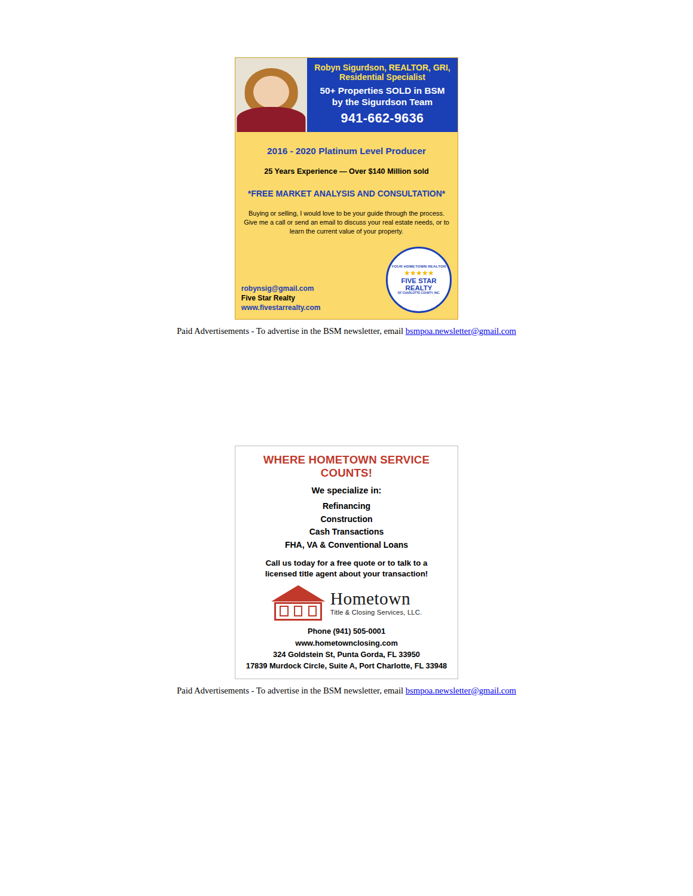Robyn Sigurdson, REALTOR, GRI,
Residential Specialist
50+ Properties SOLD in BSM
by the Sigurdson Team
941-662-9636
2016 - 2020 Platinum Level Producer
25 Years Experience — Over $140 Million sold
*FREE MARKET ANALYSIS AND CONSULTATION*
Buying or selling, I would love to be your guide through the process. Give me a call or send an email to discuss your real estate needs, or to learn the current value of your property.
robynsig@gmail.com
Five Star Realty
www.fivestarrealty.com
YOUR HOMETOWN REALTOR ★★★★★ FIVE STAR
REALTY OF CHARLOTTE COUNTY, INC.
Paid Advertisements - To advertise in the BSM newsletter, email bsmpoa.newsletter@gmail.com
WHERE HOMETOWN SERVICE COUNTS!
We specialize in:
Refinancing
Construction
Cash Transactions
FHA, VA & Conventional Loans
Call us today for a free quote or to talk to a
licensed title agent about your transaction!
Hometown
Title & Closing Services, LLC.
Phone (941) 505-0001
www.hometownclosing.com
324 Goldstein St, Punta Gorda, FL 33950
17839 Murdock Circle, Suite A, Port Charlotte, FL 33948
Paid Advertisements - To advertise in the BSM newsletter, email bsmpoa.newsletter@gmail.com